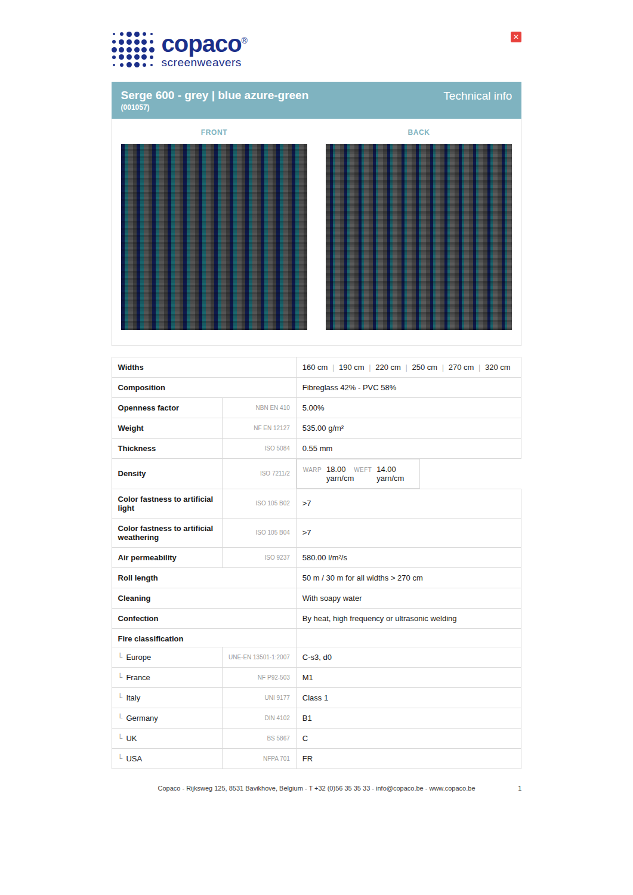copaco®
screenweavers
✕
Serge 600 - grey | blue azure-green
(001057)
Technical info
FRONT
BACK
| Widths | 160 cm / 190 cm / 220 cm / 250 cm / 270 cm / 320 cm |
| Composition | Fibreglass 42% - PVC 58% |
| Openness factor | NBN EN 410 | 5.00% |
| Weight | NF EN 12127 | 535.00 g/m² |
| Thickness | ISO 5084 | 0.55 mm |
| Density | ISO 7211/2 | WARP 18.00 yarn/cm WEFT 14.00 yarn/cm |
| Color fastness to artificial light | ISO 105 B02 | >7 |
| Color fastness to artificial weathering | ISO 105 B04 | >7 |
| Air permeability | ISO 9237 | 580.00 l/m²/s |
| Roll length | 50 m / 30 m for all widths > 270 cm |
| Cleaning | With soapy water |
| Confection | By heat, high frequency or ultrasonic welding |
| Fire classification | |
| └ Europe | UNE-EN 13501-1:2007 | C-s3, d0 |
| └ France | NF P92-503 | M1 |
| └ Italy | UNI 9177 | Class 1 |
| └ Germany | DIN 4102 | B1 |
| └ UK | BS 5867 | C |
| └ USA | NFPA 701 | FR |
Copaco - Rijksweg 125, 8531 Bavikhove, Belgium - T +32 (0)56 35 35 33 - info@copaco.be - www.copaco.be 1